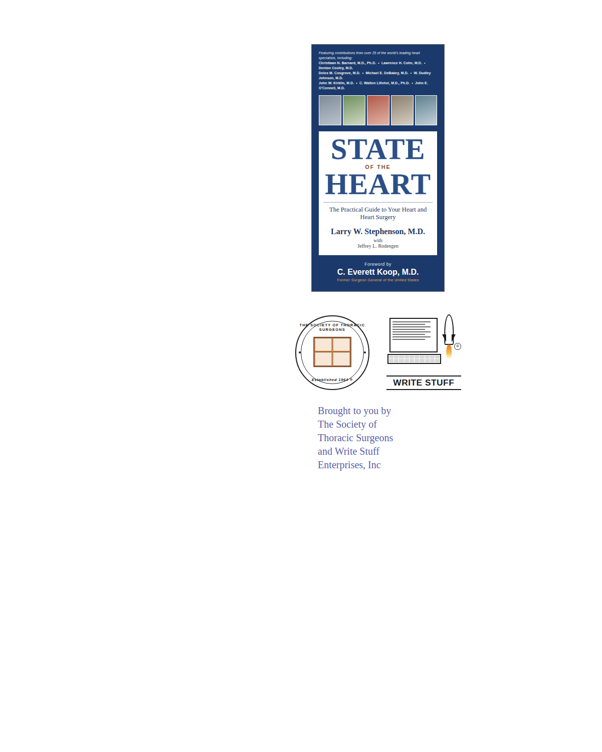Featuring contributions from over 25 of the world's leading heart specialists, including:
Christiaan N. Barnard, M.D., Ph.D. • Lawrence H. Cohn, M.D. • Denton Cooley, M.D.
Delos M. Cosgrove, M.D. • Michael E. DeBakey, M.D. • W. Dudley Johnson, M.D.
John W. Kirklin, M.D. • C. Walton Lillehei, M.D., Ph.D. • John E. O'Connell, M.D.
STATE
OF THE
HEART
The Practical Guide to Your Heart and Heart Surgery
Larry W. Stephenson, M.D.
with
Jeffrey L. Rodengen
Foreword by
C. Everett Koop, M.D.
Former Surgeon General of the United States
THE SOCIETY OF THORACIC SURGEONS
Established 1964 ®
®
WRITE STUFF
Brought to you by
The Society of
Thoracic Surgeons
and Write Stuff
Enterprises, Inc